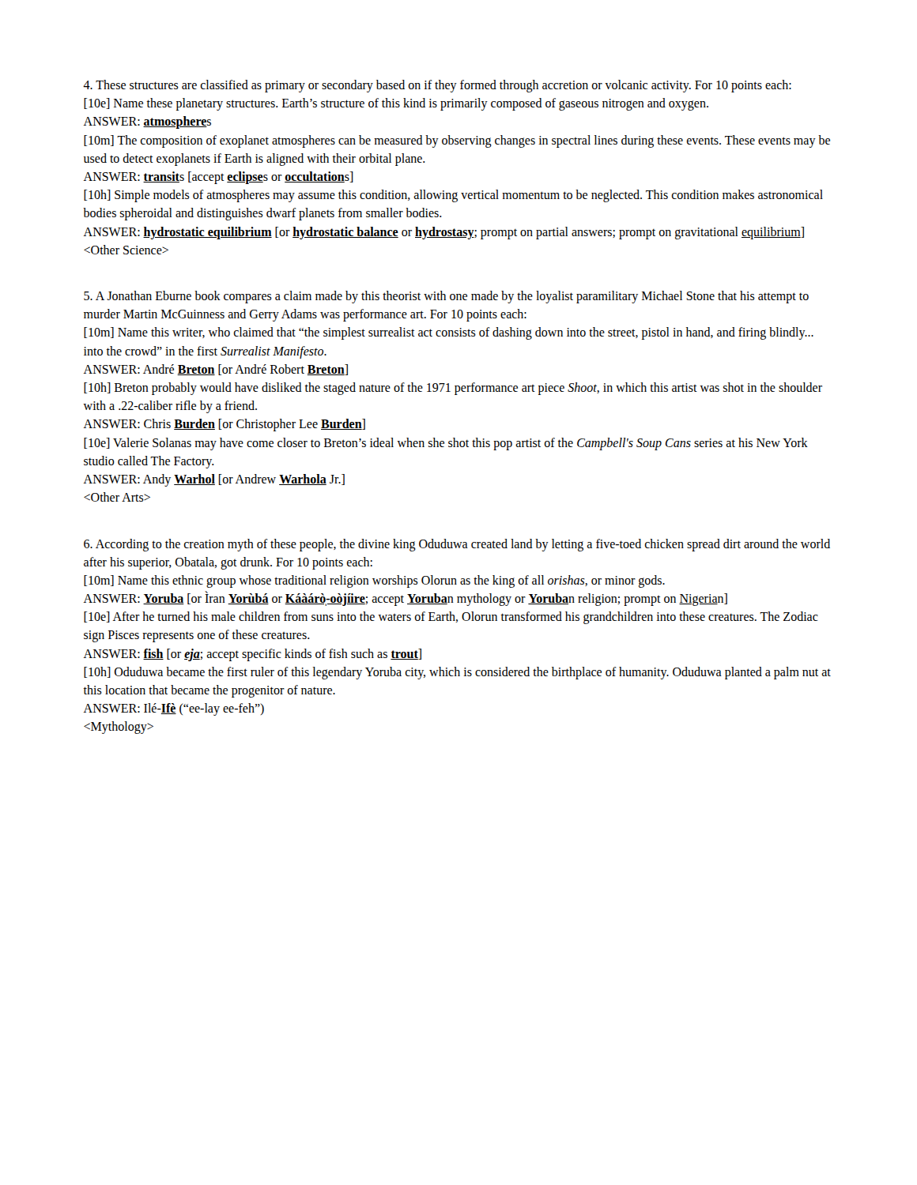4. These structures are classified as primary or secondary based on if they formed through accretion or volcanic activity. For 10 points each:
[10e] Name these planetary structures. Earth’s structure of this kind is primarily composed of gaseous nitrogen and oxygen.
ANSWER: atmospheres
[10m] The composition of exoplanet atmospheres can be measured by observing changes in spectral lines during these events. These events may be used to detect exoplanets if Earth is aligned with their orbital plane.
ANSWER: transits [accept eclipses or occultations]
[10h] Simple models of atmospheres may assume this condition, allowing vertical momentum to be neglected. This condition makes astronomical bodies spheroidal and distinguishes dwarf planets from smaller bodies.
ANSWER: hydrostatic equilibrium [or hydrostatic balance or hydrostasy; prompt on partial answers; prompt on gravitational equilibrium]
<Other Science>
5. A Jonathan Eburne book compares a claim made by this theorist with one made by the loyalist paramilitary Michael Stone that his attempt to murder Martin McGuinness and Gerry Adams was performance art. For 10 points each:
[10m] Name this writer, who claimed that “the simplest surrealist act consists of dashing down into the street, pistol in hand, and firing blindly... into the crowd” in the first Surrealist Manifesto.
ANSWER: André Breton [or André Robert Breton]
[10h] Breton probably would have disliked the staged nature of the 1971 performance art piece Shoot, in which this artist was shot in the shoulder with a .22-caliber rifle by a friend.
ANSWER: Chris Burden [or Christopher Lee Burden]
[10e] Valerie Solanas may have come closer to Breton’s ideal when she shot this pop artist of the Campbell's Soup Cans series at his New York studio called The Factory.
ANSWER: Andy Warhol [or Andrew Warhola Jr.]
<Other Arts>
6. According to the creation myth of these people, the divine king Oduduwa created land by letting a five-toed chicken spread dirt around the world after his superior, Obatala, got drunk. For 10 points each:
[10m] Name this ethnic group whose traditional religion worships Olorun as the king of all orishas, or minor gods.
ANSWER: Yoruba [or Ìran Yorùbá or Káàárò̩-oòjíire; accept Yoruban mythology or Yoruban religion; prompt on Nigerian]
[10e] After he turned his male children from suns into the waters of Earth, Olorun transformed his grandchildren into these creatures. The Zodiac sign Pisces represents one of these creatures.
ANSWER: fish [or eja; accept specific kinds of fish such as trout]
[10h] Oduduwa became the first ruler of this legendary Yoruba city, which is considered the birthplace of humanity. Oduduwa planted a palm nut at this location that became the progenitor of nature.
ANSWER: Ilé-Ifè (“ee-lay ee-feh”)
<Mythology>